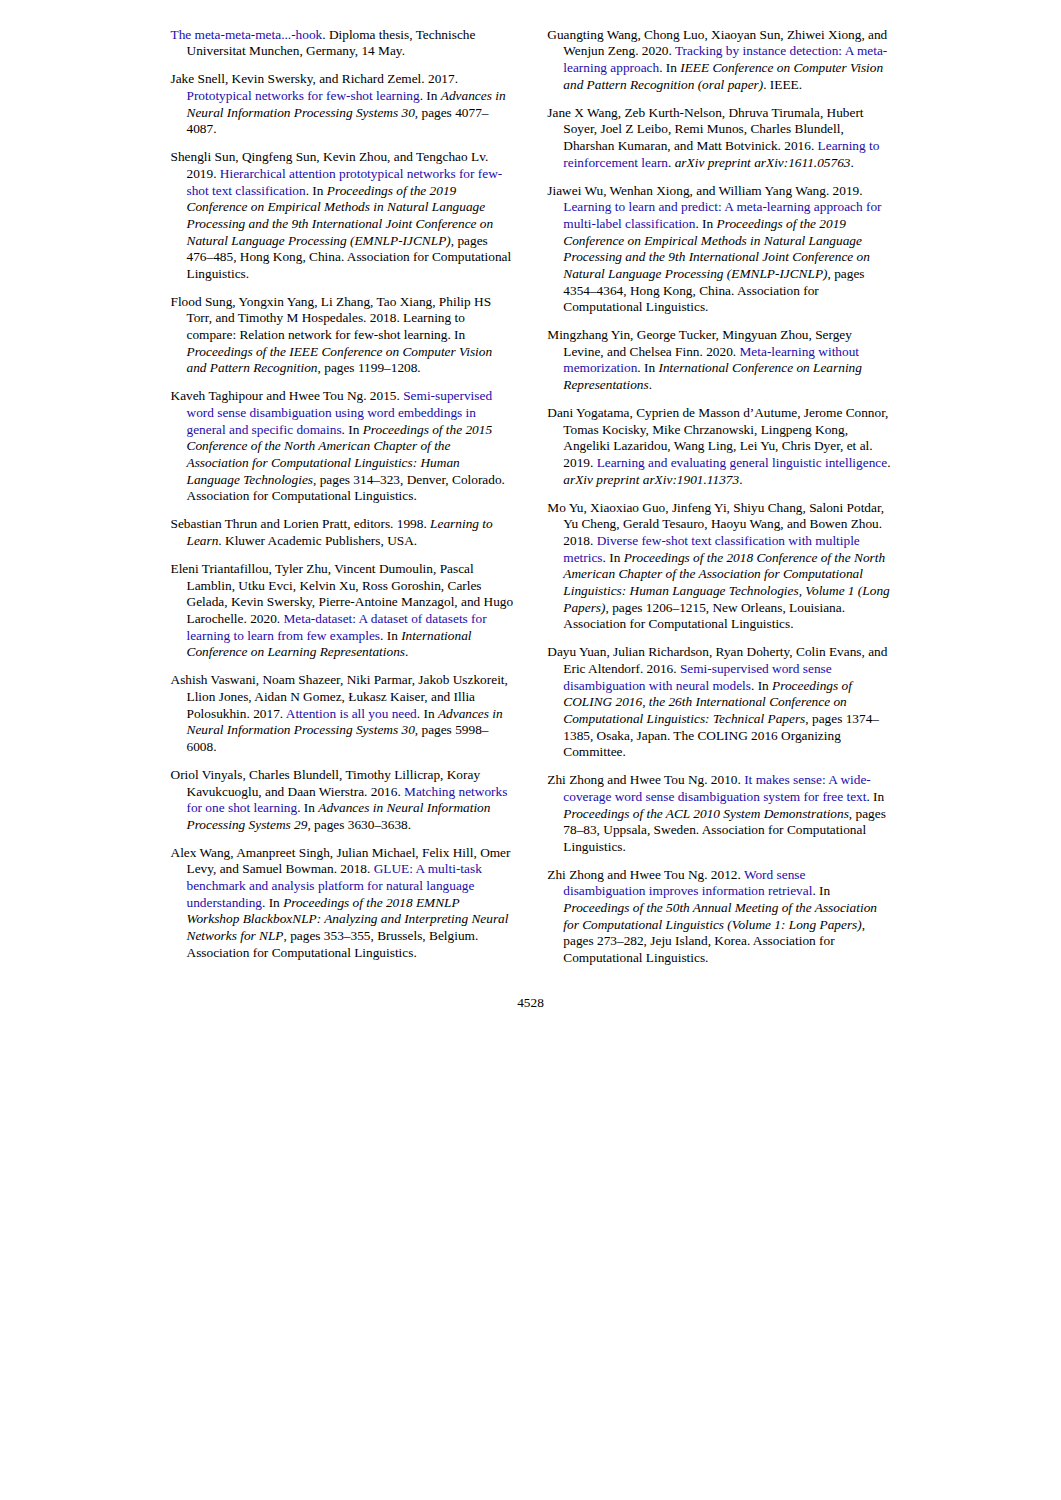The meta-meta-meta...-hook. Diploma thesis, Technische Universitat Munchen, Germany, 14 May.
Jake Snell, Kevin Swersky, and Richard Zemel. 2017. Prototypical networks for few-shot learning. In Advances in Neural Information Processing Systems 30, pages 4077–4087.
Shengli Sun, Qingfeng Sun, Kevin Zhou, and Tengchao Lv. 2019. Hierarchical attention prototypical networks for few-shot text classification. In Proceedings of the 2019 Conference on Empirical Methods in Natural Language Processing and the 9th International Joint Conference on Natural Language Processing (EMNLP-IJCNLP), pages 476–485, Hong Kong, China. Association for Computational Linguistics.
Flood Sung, Yongxin Yang, Li Zhang, Tao Xiang, Philip HS Torr, and Timothy M Hospedales. 2018. Learning to compare: Relation network for few-shot learning. In Proceedings of the IEEE Conference on Computer Vision and Pattern Recognition, pages 1199–1208.
Kaveh Taghipour and Hwee Tou Ng. 2015. Semi-supervised word sense disambiguation using word embeddings in general and specific domains. In Proceedings of the 2015 Conference of the North American Chapter of the Association for Computational Linguistics: Human Language Technologies, pages 314–323, Denver, Colorado. Association for Computational Linguistics.
Sebastian Thrun and Lorien Pratt, editors. 1998. Learning to Learn. Kluwer Academic Publishers, USA.
Eleni Triantafillou, Tyler Zhu, Vincent Dumoulin, Pascal Lamblin, Utku Evci, Kelvin Xu, Ross Goroshin, Carles Gelada, Kevin Swersky, Pierre-Antoine Manzagol, and Hugo Larochelle. 2020. Meta-dataset: A dataset of datasets for learning to learn from few examples. In International Conference on Learning Representations.
Ashish Vaswani, Noam Shazeer, Niki Parmar, Jakob Uszkoreit, Llion Jones, Aidan N Gomez, Łukasz Kaiser, and Illia Polosukhin. 2017. Attention is all you need. In Advances in Neural Information Processing Systems 30, pages 5998–6008.
Oriol Vinyals, Charles Blundell, Timothy Lillicrap, Koray Kavukcuoglu, and Daan Wierstra. 2016. Matching networks for one shot learning. In Advances in Neural Information Processing Systems 29, pages 3630–3638.
Alex Wang, Amanpreet Singh, Julian Michael, Felix Hill, Omer Levy, and Samuel Bowman. 2018. GLUE: A multi-task benchmark and analysis platform for natural language understanding. In Proceedings of the 2018 EMNLP Workshop BlackboxNLP: Analyzing and Interpreting Neural Networks for NLP, pages 353–355, Brussels, Belgium. Association for Computational Linguistics.
Guangting Wang, Chong Luo, Xiaoyan Sun, Zhiwei Xiong, and Wenjun Zeng. 2020. Tracking by instance detection: A meta-learning approach. In IEEE Conference on Computer Vision and Pattern Recognition (oral paper). IEEE.
Jane X Wang, Zeb Kurth-Nelson, Dhruva Tirumala, Hubert Soyer, Joel Z Leibo, Remi Munos, Charles Blundell, Dharshan Kumaran, and Matt Botvinick. 2016. Learning to reinforcement learn. arXiv preprint arXiv:1611.05763.
Jiawei Wu, Wenhan Xiong, and William Yang Wang. 2019. Learning to learn and predict: A meta-learning approach for multi-label classification. In Proceedings of the 2019 Conference on Empirical Methods in Natural Language Processing and the 9th International Joint Conference on Natural Language Processing (EMNLP-IJCNLP), pages 4354–4364, Hong Kong, China. Association for Computational Linguistics.
Mingzhang Yin, George Tucker, Mingyuan Zhou, Sergey Levine, and Chelsea Finn. 2020. Meta-learning without memorization. In International Conference on Learning Representations.
Dani Yogatama, Cyprien de Masson d’Autume, Jerome Connor, Tomas Kocisky, Mike Chrzanowski, Lingpeng Kong, Angeliki Lazaridou, Wang Ling, Lei Yu, Chris Dyer, et al. 2019. Learning and evaluating general linguistic intelligence. arXiv preprint arXiv:1901.11373.
Mo Yu, Xiaoxiao Guo, Jinfeng Yi, Shiyu Chang, Saloni Potdar, Yu Cheng, Gerald Tesauro, Haoyu Wang, and Bowen Zhou. 2018. Diverse few-shot text classification with multiple metrics. In Proceedings of the 2018 Conference of the North American Chapter of the Association for Computational Linguistics: Human Language Technologies, Volume 1 (Long Papers), pages 1206–1215, New Orleans, Louisiana. Association for Computational Linguistics.
Dayu Yuan, Julian Richardson, Ryan Doherty, Colin Evans, and Eric Altendorf. 2016. Semi-supervised word sense disambiguation with neural models. In Proceedings of COLING 2016, the 26th International Conference on Computational Linguistics: Technical Papers, pages 1374–1385, Osaka, Japan. The COLING 2016 Organizing Committee.
Zhi Zhong and Hwee Tou Ng. 2010. It makes sense: A wide-coverage word sense disambiguation system for free text. In Proceedings of the ACL 2010 System Demonstrations, pages 78–83, Uppsala, Sweden. Association for Computational Linguistics.
Zhi Zhong and Hwee Tou Ng. 2012. Word sense disambiguation improves information retrieval. In Proceedings of the 50th Annual Meeting of the Association for Computational Linguistics (Volume 1: Long Papers), pages 273–282, Jeju Island, Korea. Association for Computational Linguistics.
4528